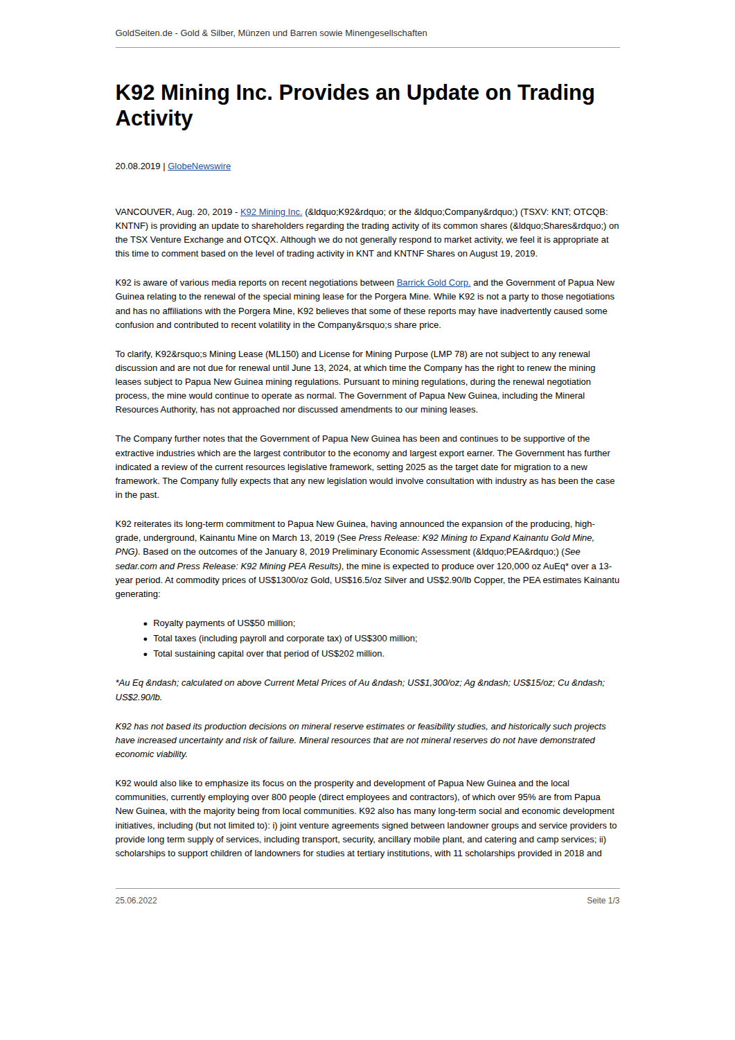GoldSeiten.de - Gold & Silber, Münzen und Barren sowie Minengesellschaften
K92 Mining Inc. Provides an Update on Trading Activity
20.08.2019 | GlobeNewswire
VANCOUVER, Aug. 20, 2019 - K92 Mining Inc. (&ldquo;K92&rdquo; or the &ldquo;Company&rdquo;) (TSXV: KNT; OTCQB: KNTNF) is providing an update to shareholders regarding the trading activity of its common shares (&ldquo;Shares&rdquo;) on the TSX Venture Exchange and OTCQX. Although we do not generally respond to market activity, we feel it is appropriate at this time to comment based on the level of trading activity in KNT and KNTNF Shares on August 19, 2019.
K92 is aware of various media reports on recent negotiations between Barrick Gold Corp. and the Government of Papua New Guinea relating to the renewal of the special mining lease for the Porgera Mine. While K92 is not a party to those negotiations and has no affiliations with the Porgera Mine, K92 believes that some of these reports may have inadvertently caused some confusion and contributed to recent volatility in the Company&rsquo;s share price.
To clarify, K92&rsquo;s Mining Lease (ML150) and License for Mining Purpose (LMP 78) are not subject to any renewal discussion and are not due for renewal until June 13, 2024, at which time the Company has the right to renew the mining leases subject to Papua New Guinea mining regulations. Pursuant to mining regulations, during the renewal negotiation process, the mine would continue to operate as normal. The Government of Papua New Guinea, including the Mineral Resources Authority, has not approached nor discussed amendments to our mining leases.
The Company further notes that the Government of Papua New Guinea has been and continues to be supportive of the extractive industries which are the largest contributor to the economy and largest export earner. The Government has further indicated a review of the current resources legislative framework, setting 2025 as the target date for migration to a new framework. The Company fully expects that any new legislation would involve consultation with industry as has been the case in the past.
K92 reiterates its long-term commitment to Papua New Guinea, having announced the expansion of the producing, high-grade, underground, Kainantu Mine on March 13, 2019 (See Press Release: K92 Mining to Expand Kainantu Gold Mine, PNG). Based on the outcomes of the January 8, 2019 Preliminary Economic Assessment (&ldquo;PEA&rdquo;) (See sedar.com and Press Release: K92 Mining PEA Results), the mine is expected to produce over 120,000 oz AuEq* over a 13-year period. At commodity prices of US$1300/oz Gold, US$16.5/oz Silver and US$2.90/lb Copper, the PEA estimates Kainantu generating:
Royalty payments of US$50 million;
Total taxes (including payroll and corporate tax) of US$300 million;
Total sustaining capital over that period of US$202 million.
*Au Eq &ndash; calculated on above Current Metal Prices of Au &ndash; US$1,300/oz; Ag &ndash; US$15/oz; Cu &ndash; US$2.90/lb.
K92 has not based its production decisions on mineral reserve estimates or feasibility studies, and historically such projects have increased uncertainty and risk of failure. Mineral resources that are not mineral reserves do not have demonstrated economic viability.
K92 would also like to emphasize its focus on the prosperity and development of Papua New Guinea and the local communities, currently employing over 800 people (direct employees and contractors), of which over 95% are from Papua New Guinea, with the majority being from local communities. K92 also has many long-term social and economic development initiatives, including (but not limited to): i) joint venture agreements signed between landowner groups and service providers to provide long term supply of services, including transport, security, ancillary mobile plant, and catering and camp services; ii) scholarships to support children of landowners for studies at tertiary institutions, with 11 scholarships provided in 2018 and
25.06.2022 Seite 1/3